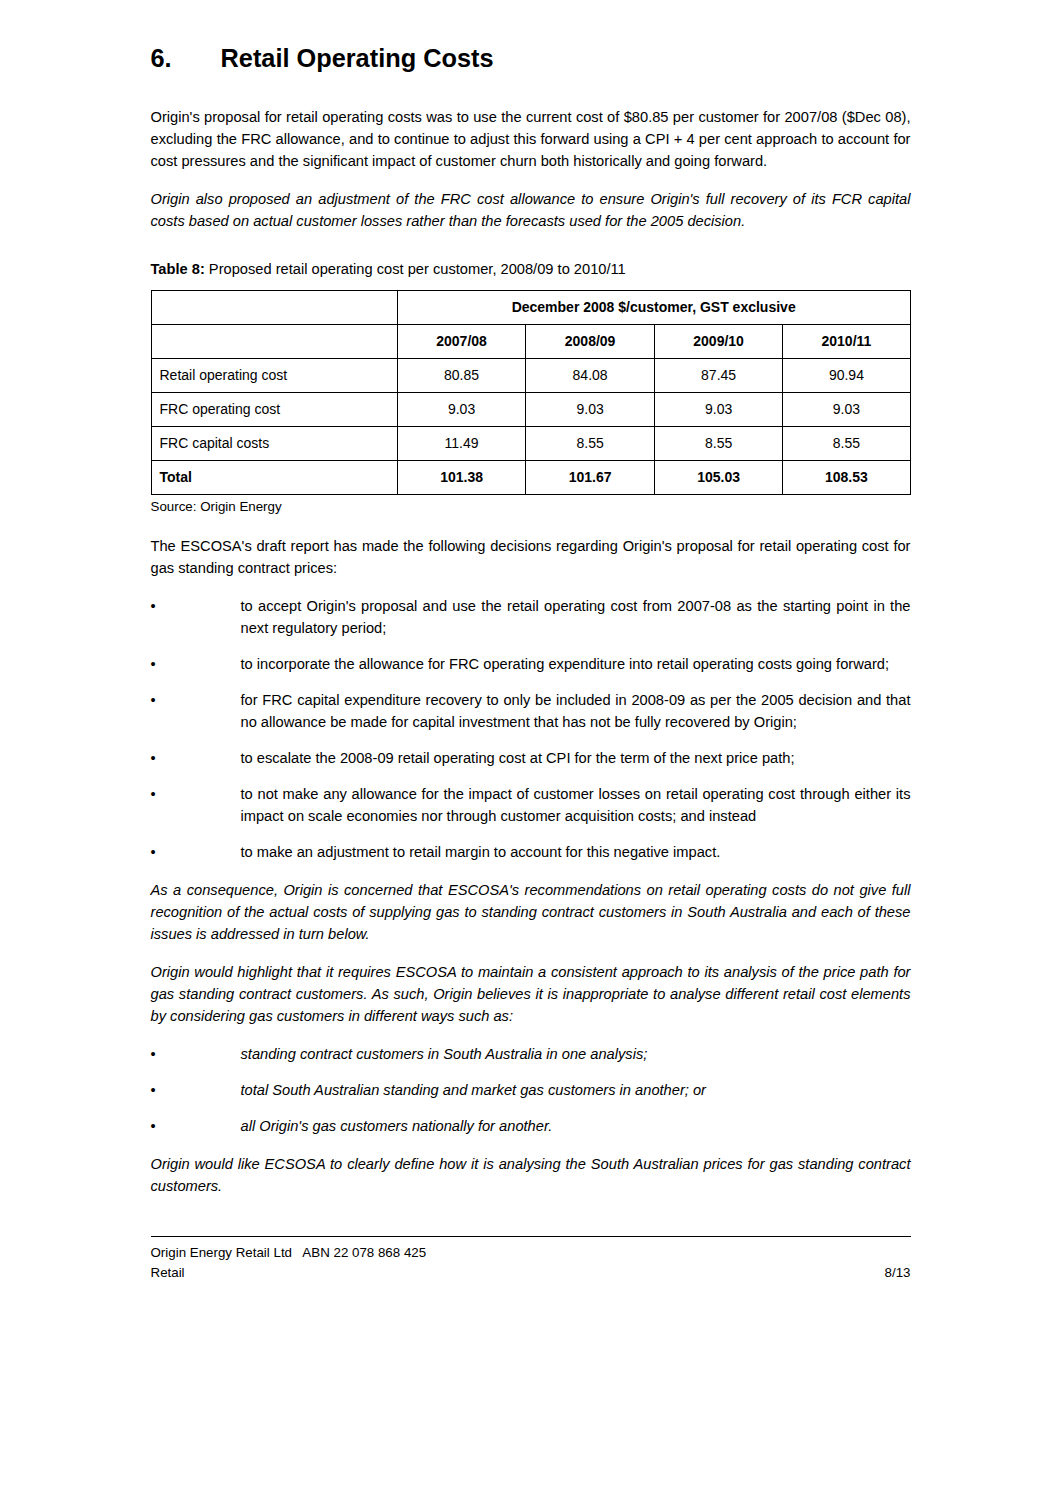6. Retail Operating Costs
Origin's proposal for retail operating costs was to use the current cost of $80.85 per customer for 2007/08 ($Dec 08), excluding the FRC allowance, and to continue to adjust this forward using a CPI + 4 per cent approach to account for cost pressures and the significant impact of customer churn both historically and going forward.
Origin also proposed an adjustment of the FRC cost allowance to ensure Origin's full recovery of its FCR capital costs based on actual customer losses rather than the forecasts used for the 2005 decision.
Table 8: Proposed retail operating cost per customer, 2008/09 to 2010/11
| | December 2008 $/customer, GST exclusive |
| --- | --- |
| | 2007/08 | 2008/09 | 2009/10 | 2010/11 |
| Retail operating cost | 80.85 | 84.08 | 87.45 | 90.94 |
| FRC operating cost | 9.03 | 9.03 | 9.03 | 9.03 |
| FRC capital costs | 11.49 | 8.55 | 8.55 | 8.55 |
| Total | 101.38 | 101.67 | 105.03 | 108.53 |
Source: Origin Energy
The ESCOSA's draft report has made the following decisions regarding Origin's proposal for retail operating cost for gas standing contract prices:
to accept Origin's proposal and use the retail operating cost from 2007-08 as the starting point in the next regulatory period;
to incorporate the allowance for FRC operating expenditure into retail operating costs going forward;
for FRC capital expenditure recovery to only be included in 2008-09 as per the 2005 decision and that no allowance be made for capital investment that has not be fully recovered by Origin;
to escalate the 2008-09 retail operating cost at CPI for the term of the next price path;
to not make any allowance for the impact of customer losses on retail operating cost through either its impact on scale economies nor through customer acquisition costs; and instead
to make an adjustment to retail margin to account for this negative impact.
As a consequence, Origin is concerned that ESCOSA's recommendations on retail operating costs do not give full recognition of the actual costs of supplying gas to standing contract customers in South Australia and each of these issues is addressed in turn below.
Origin would highlight that it requires ESCOSA to maintain a consistent approach to its analysis of the price path for gas standing contract customers. As such, Origin believes it is inappropriate to analyse different retail cost elements by considering gas customers in different ways such as:
standing contract customers in South Australia in one analysis;
total South Australian standing and market gas customers in another; or
all Origin's gas customers nationally for another.
Origin would like ECSOSA to clearly define how it is analysing the South Australian prices for gas standing contract customers.
Origin Energy Retail Ltd ABN 22 078 868 425
Retail
8/13